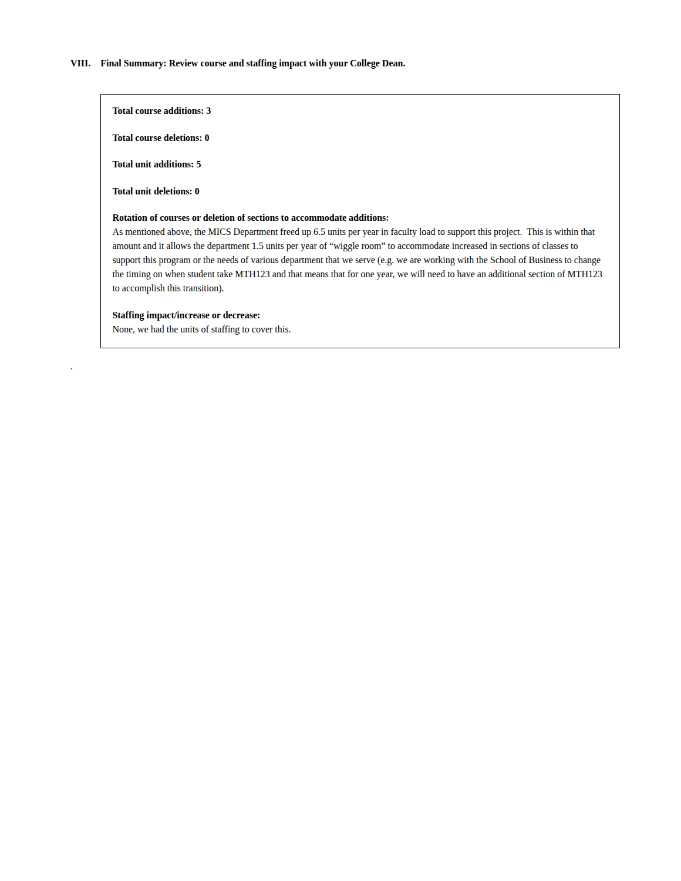VIII. Final Summary: Review course and staffing impact with your College Dean.
Total course additions: 3
Total course deletions: 0
Total unit additions: 5
Total unit deletions: 0
Rotation of courses or deletion of sections to accommodate additions: As mentioned above, the MICS Department freed up 6.5 units per year in faculty load to support this project. This is within that amount and it allows the department 1.5 units per year of “wiggle room” to accommodate increased in sections of classes to support this program or the needs of various department that we serve (e.g. we are working with the School of Business to change the timing on when student take MTH123 and that means that for one year, we will need to have an additional section of MTH123 to accomplish this transition).
Staffing impact/increase or decrease: None, we had the units of staffing to cover this.
.